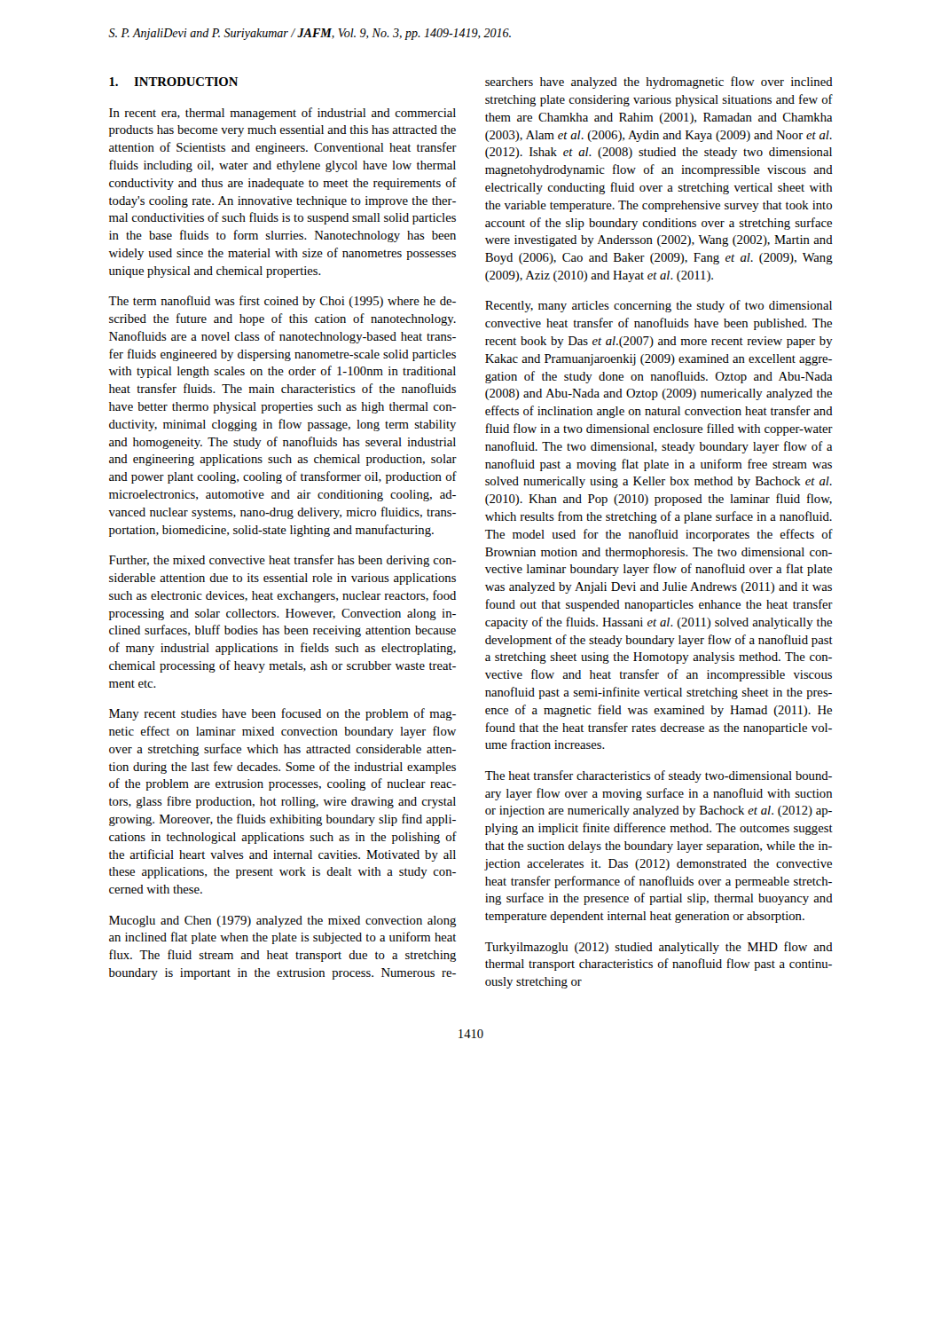S. P. AnjaliDevi and P. Suriyakumar / JAFM, Vol. 9, No. 3, pp. 1409-1419, 2016.
1. INTRODUCTION
In recent era, thermal management of industrial and commercial products has become very much essential and this has attracted the attention of Scientists and engineers. Conventional heat transfer fluids including oil, water and ethylene glycol have low thermal conductivity and thus are inadequate to meet the requirements of today's cooling rate. An innovative technique to improve the thermal conductivities of such fluids is to suspend small solid particles in the base fluids to form slurries. Nanotechnology has been widely used since the material with size of nanometres possesses unique physical and chemical properties.
The term nanofluid was first coined by Choi (1995) where he described the future and hope of this cation of nanotechnology. Nanofluids are a novel class of nanotechnology-based heat transfer fluids engineered by dispersing nanometre-scale solid particles with typical length scales on the order of 1-100nm in traditional heat transfer fluids. The main characteristics of the nanofluids have better thermo physical properties such as high thermal conductivity, minimal clogging in flow passage, long term stability and homogeneity. The study of nanofluids has several industrial and engineering applications such as chemical production, solar and power plant cooling, cooling of transformer oil, production of microelectronics, automotive and air conditioning cooling, advanced nuclear systems, nano-drug delivery, micro fluidics, transportation, biomedicine, solid-state lighting and manufacturing.
Further, the mixed convective heat transfer has been deriving considerable attention due to its essential role in various applications such as electronic devices, heat exchangers, nuclear reactors, food processing and solar collectors. However, Convection along inclined surfaces, bluff bodies has been receiving attention because of many industrial applications in fields such as electroplating, chemical processing of heavy metals, ash or scrubber waste treatment etc.
Many recent studies have been focused on the problem of magnetic effect on laminar mixed convection boundary layer flow over a stretching surface which has attracted considerable attention during the last few decades. Some of the industrial examples of the problem are extrusion processes, cooling of nuclear reactors, glass fibre production, hot rolling, wire drawing and crystal growing. Moreover, the fluids exhibiting boundary slip find applications in technological applications such as in the polishing of the artificial heart valves and internal cavities. Motivated by all these applications, the present work is dealt with a study concerned with these.
Mucoglu and Chen (1979) analyzed the mixed convection along an inclined flat plate when the plate is subjected to a uniform heat flux. The fluid stream and heat transport due to a stretching boundary is important in the extrusion process. Numerous researchers have analyzed the hydromagnetic flow over inclined stretching plate considering various physical situations and few of them are Chamkha and Rahim (2001), Ramadan and Chamkha (2003), Alam et al. (2006), Aydin and Kaya (2009) and Noor et al. (2012). Ishak et al. (2008) studied the steady two dimensional magnetohydrodynamic flow of an incompressible viscous and electrically conducting fluid over a stretching vertical sheet with the variable temperature. The comprehensive survey that took into account of the slip boundary conditions over a stretching surface were investigated by Andersson (2002), Wang (2002), Martin and Boyd (2006), Cao and Baker (2009), Fang et al. (2009), Wang (2009), Aziz (2010) and Hayat et al. (2011).
Recently, many articles concerning the study of two dimensional convective heat transfer of nanofluids have been published. The recent book by Das et al.(2007) and more recent review paper by Kakac and Pramuanjaroenkij (2009) examined an excellent aggregation of the study done on nanofluids. Oztop and Abu-Nada (2008) and Abu-Nada and Oztop (2009) numerically analyzed the effects of inclination angle on natural convection heat transfer and fluid flow in a two dimensional enclosure filled with copper-water nanofluid. The two dimensional, steady boundary layer flow of a nanofluid past a moving flat plate in a uniform free stream was solved numerically using a Keller box method by Bachock et al. (2010). Khan and Pop (2010) proposed the laminar fluid flow, which results from the stretching of a plane surface in a nanofluid. The model used for the nanofluid incorporates the effects of Brownian motion and thermophoresis. The two dimensional convective laminar boundary layer flow of nanofluid over a flat plate was analyzed by Anjali Devi and Julie Andrews (2011) and it was found out that suspended nanoparticles enhance the heat transfer capacity of the fluids. Hassani et al. (2011) solved analytically the development of the steady boundary layer flow of a nanofluid past a stretching sheet using the Homotopy analysis method. The convective flow and heat transfer of an incompressible viscous nanofluid past a semi-infinite vertical stretching sheet in the presence of a magnetic field was examined by Hamad (2011). He found that the heat transfer rates decrease as the nanoparticle volume fraction increases.
The heat transfer characteristics of steady two-dimensional boundary layer flow over a moving surface in a nanofluid with suction or injection are numerically analyzed by Bachock et al. (2012) applying an implicit finite difference method. The outcomes suggest that the suction delays the boundary layer separation, while the injection accelerates it. Das (2012) demonstrated the convective heat transfer performance of nanofluids over a permeable stretching surface in the presence of partial slip, thermal buoyancy and temperature dependent internal heat generation or absorption.
Turkyilmazoglu (2012) studied analytically the MHD flow and thermal transport characteristics of nanofluid flow past a continuously stretching or
1410